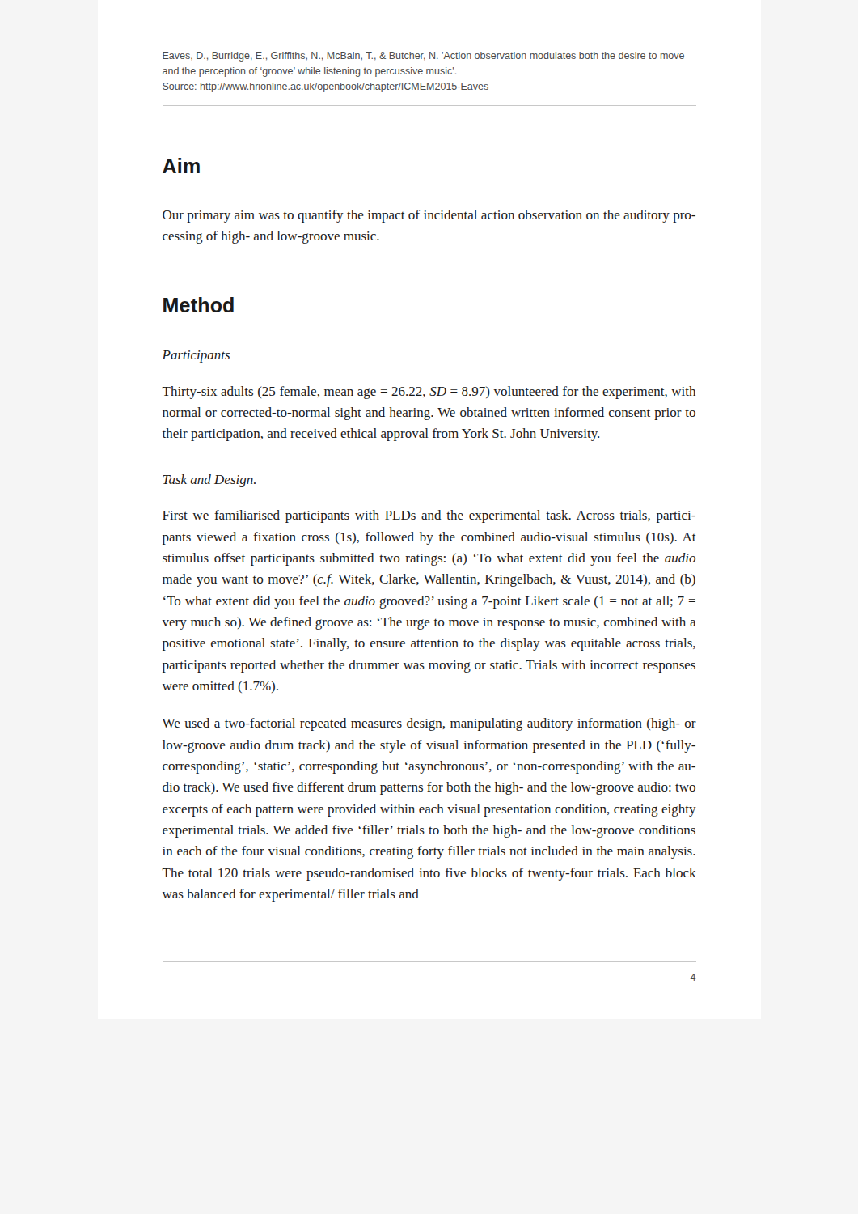Eaves, D., Burridge, E., Griffiths, N., McBain, T., & Butcher, N. 'Action observation modulates both the desire to move and the perception of ‘groove’ while listening to percussive music'.
Source: http://www.hrionline.ac.uk/openbook/chapter/ICMEM2015-Eaves
Aim
Our primary aim was to quantify the impact of incidental action observation on the auditory processing of high- and low-groove music.
Method
Participants
Thirty-six adults (25 female, mean age = 26.22, SD = 8.97) volunteered for the experiment, with normal or corrected-to-normal sight and hearing. We obtained written informed consent prior to their participation, and received ethical approval from York St. John University.
Task and Design.
First we familiarised participants with PLDs and the experimental task. Across trials, participants viewed a fixation cross (1s), followed by the combined audio-visual stimulus (10s). At stimulus offset participants submitted two ratings: (a) ‘To what extent did you feel the audio made you want to move?’ (c.f. Witek, Clarke, Wallentin, Kringelbach, & Vuust, 2014), and (b) ‘To what extent did you feel the audio grooved?’ using a 7-point Likert scale (1 = not at all; 7 = very much so). We defined groove as: ‘The urge to move in response to music, combined with a positive emotional state’. Finally, to ensure attention to the display was equitable across trials, participants reported whether the drummer was moving or static. Trials with incorrect responses were omitted (1.7%).
We used a two-factorial repeated measures design, manipulating auditory information (high- or low-groove audio drum track) and the style of visual information presented in the PLD (‘fully-corresponding’, ‘static’, corresponding but ‘asynchronous’, or ‘non-corresponding’ with the audio track). We used five different drum patterns for both the high- and the low-groove audio: two excerpts of each pattern were provided within each visual presentation condition, creating eighty experimental trials. We added five ‘filler’ trials to both the high- and the low-groove conditions in each of the four visual conditions, creating forty filler trials not included in the main analysis. The total 120 trials were pseudo-randomised into five blocks of twenty-four trials. Each block was balanced for experimental/ filler trials and
4